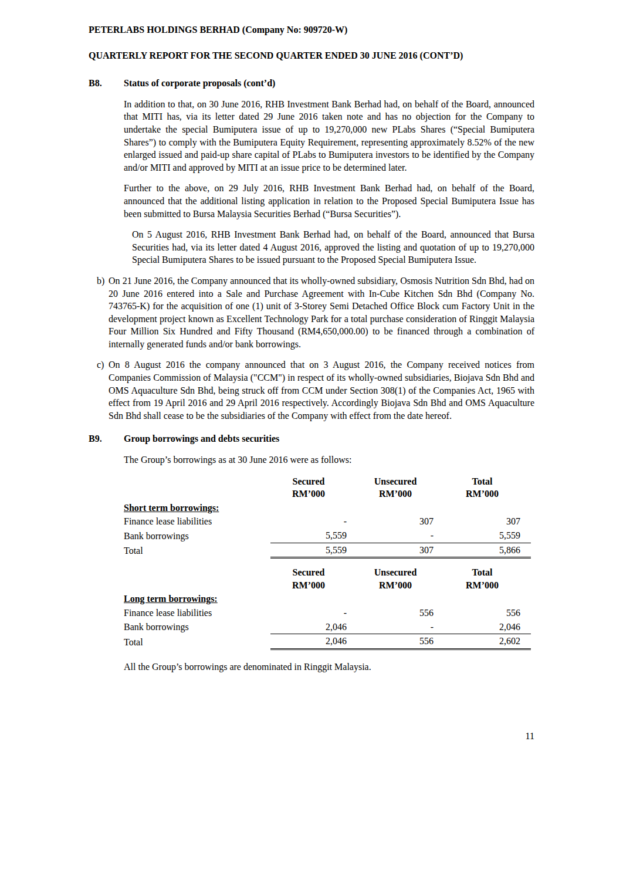PETERLABS HOLDINGS BERHAD (Company No: 909720-W)
QUARTERLY REPORT FOR THE SECOND QUARTER ENDED 30 JUNE 2016 (CONT’D)
B8.
Status of corporate proposals (cont’d)
In addition to that, on 30 June 2016, RHB Investment Bank Berhad had, on behalf of the Board, announced that MITI has, via its letter dated 29 June 2016 taken note and has no objection for the Company to undertake the special Bumiputera issue of up to 19,270,000 new PLabs Shares (“Special Bumiputera Shares”) to comply with the Bumiputera Equity Requirement, representing approximately 8.52% of the new enlarged issued and paid-up share capital of PLabs to Bumiputera investors to be identified by the Company and/or MITI and approved by MITI at an issue price to be determined later.
Further to the above, on 29 July 2016, RHB Investment Bank Berhad had, on behalf of the Board, announced that the additional listing application in relation to the Proposed Special Bumiputera Issue has been submitted to Bursa Malaysia Securities Berhad (“Bursa Securities”).
On 5 August 2016, RHB Investment Bank Berhad had, on behalf of the Board, announced that Bursa Securities had, via its letter dated 4 August 2016, approved the listing and quotation of up to 19,270,000 Special Bumiputera Shares to be issued pursuant to the Proposed Special Bumiputera Issue.
b)
On 21 June 2016, the Company announced that its wholly-owned subsidiary, Osmosis Nutrition Sdn Bhd, had on 20 June 2016 entered into a Sale and Purchase Agreement with In-Cube Kitchen Sdn Bhd (Company No. 743765-K) for the acquisition of one (1) unit of 3-Storey Semi Detached Office Block cum Factory Unit in the development project known as Excellent Technology Park for a total purchase consideration of Ringgit Malaysia Four Million Six Hundred and Fifty Thousand (RM4,650,000.00) to be financed through a combination of internally generated funds and/or bank borrowings.
c)
On 8 August 2016 the company announced that on 3 August 2016, the Company received notices from Companies Commission of Malaysia ("CCM") in respect of its wholly-owned subsidiaries, Biojava Sdn Bhd and OMS Aquaculture Sdn Bhd, being struck off from CCM under Section 308(1) of the Companies Act, 1965 with effect from 19 April 2016 and 29 April 2016 respectively. Accordingly Biojava Sdn Bhd and OMS Aquaculture Sdn Bhd shall cease to be the subsidiaries of the Company with effect from the date hereof.
B9.
Group borrowings and debts securities
The Group’s borrowings as at 30 June 2016 were as follows:
| | Secured RM’000 | Unsecured RM’000 | Total RM’000 |
| Short term borrowings: | | | |
| Finance lease liabilities | - | 307 | 307 |
| Bank borrowings | 5,559 | - | 5,559 |
| Total | 5,559 | 307 | 5,866 |
| | Secured RM’000 | Unsecured RM’000 | Total RM’000 |
| Long term borrowings: | | | |
| Finance lease liabilities | - | 556 | 556 |
| Bank borrowings | 2,046 | - | 2,046 |
| Total | 2,046 | 556 | 2,602 |
All the Group’s borrowings are denominated in Ringgit Malaysia.
11